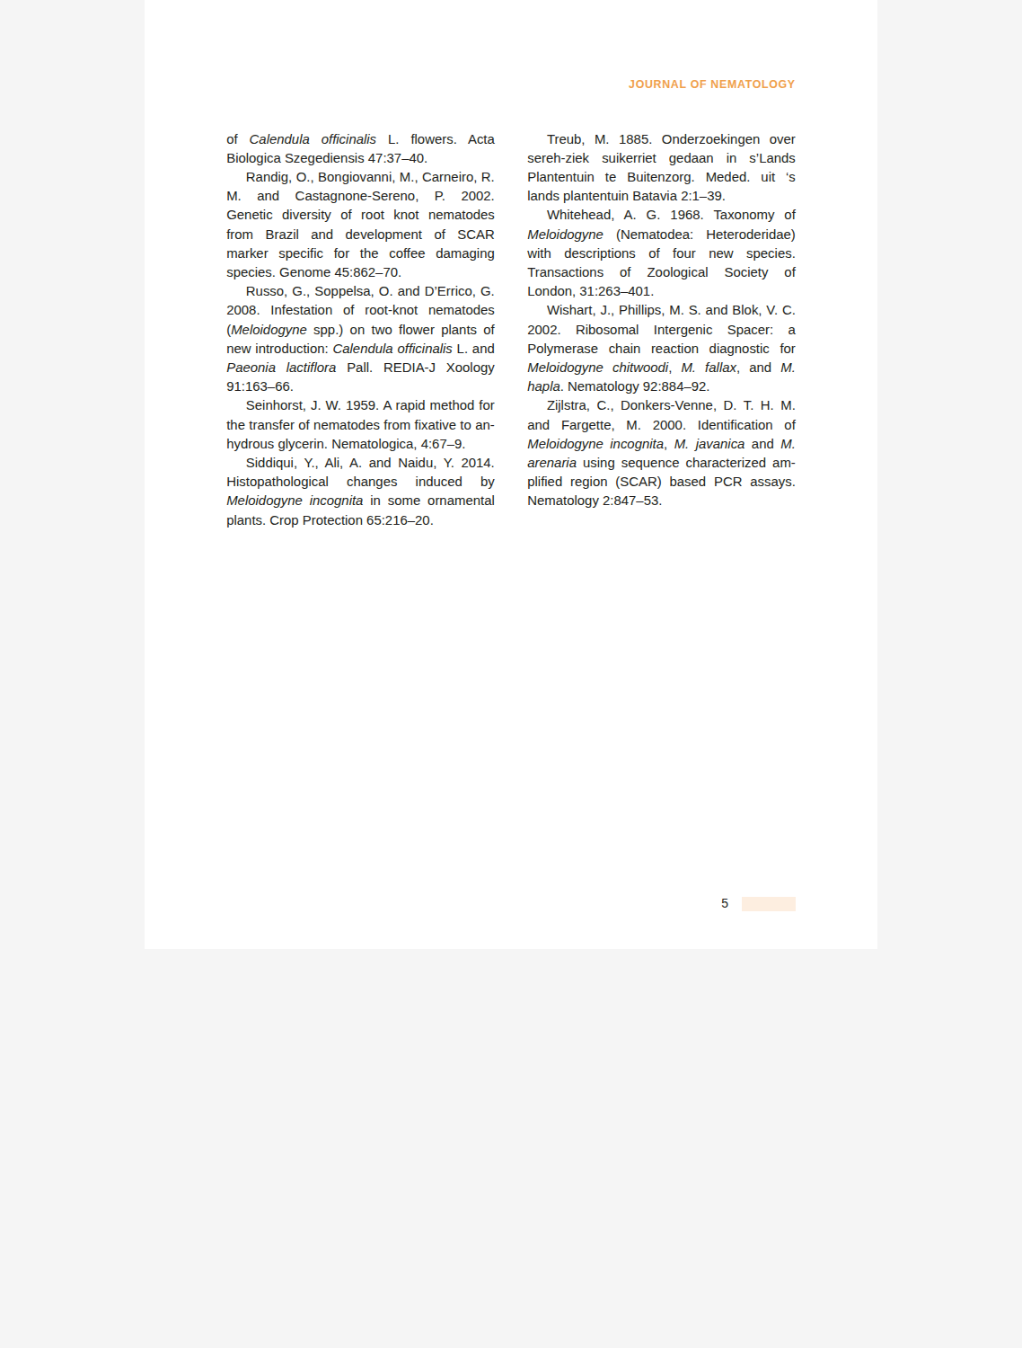JOURNAL OF NEMATOLOGY
of Calendula officinalis L. flowers. Acta Biologica Szegediensis 47:37–40.
Randig, O., Bongiovanni, M., Carneiro, R. M. and Castagnone-Sereno, P. 2002. Genetic diversity of root knot nematodes from Brazil and development of SCAR marker specific for the coffee damaging species. Genome 45:862–70.
Russo, G., Soppelsa, O. and D’Errico, G. 2008. Infestation of root-knot nematodes (Meloidogyne spp.) on two flower plants of new introduction: Calendula officinalis L. and Paeonia lactiflora Pall. REDIA-J Xoology 91:163–66.
Seinhorst, J. W. 1959. A rapid method for the transfer of nematodes from fixative to anhydrous glycerin. Nematologica, 4:67–9.
Siddiqui, Y., Ali, A. and Naidu, Y. 2014. Histopathological changes induced by Meloidogyne incognita in some ornamental plants. Crop Protection 65:216–20.
Treub, M. 1885. Onderzoekingen over sereh-ziek suikerriet gedaan in s’Lands Plantentuin te Buitenzorg. Meded. uit ‘s lands plantentuin Batavia 2:1–39.
Whitehead, A. G. 1968. Taxonomy of Meloidogyne (Nematodea: Heteroderidae) with descriptions of four new species. Transactions of Zoological Society of London, 31:263–401.
Wishart, J., Phillips, M. S. and Blok, V. C. 2002. Ribosomal Intergenic Spacer: a Polymerase chain reaction diagnostic for Meloidogyne chitwoodi, M. fallax, and M. hapla. Nematology 92:884–92.
Zijlstra, C., Donkers-Venne, D. T. H. M. and Fargette, M. 2000. Identification of Meloidogyne incognita, M. javanica and M. arenaria using sequence characterized amplified region (SCAR) based PCR assays. Nematology 2:847–53.
5